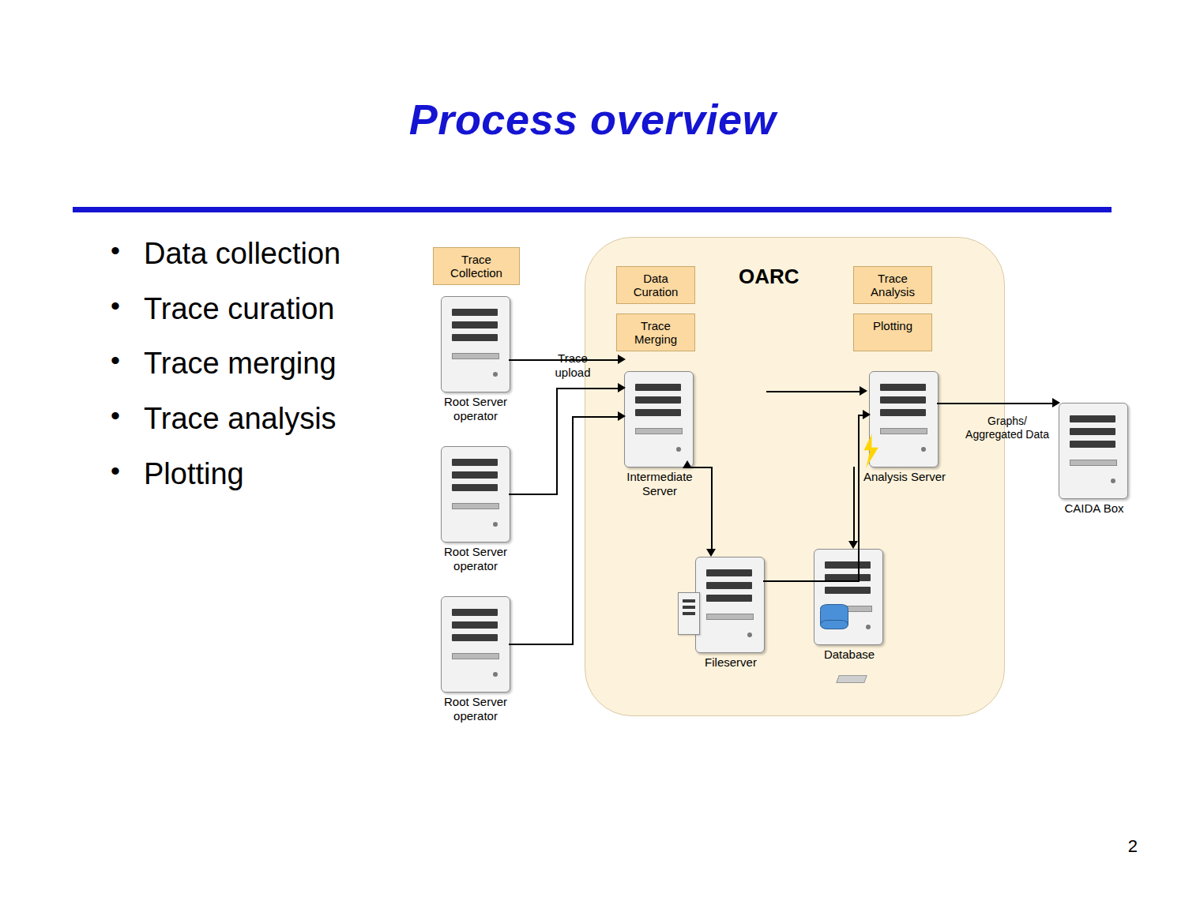Process overview
Data collection
Trace curation
Trace merging
Trace analysis
Plotting
OARC
Trace
Collection
Data
Curation
Trace
Merging
Trace
Analysis
Plotting
Trace
upload
Graphs/
Aggregated Data
Root Server
operator
Root Server
operator
Root Server
operator
Intermediate
Server
Analysis Server
CAIDA Box
Fileserver
Database
2